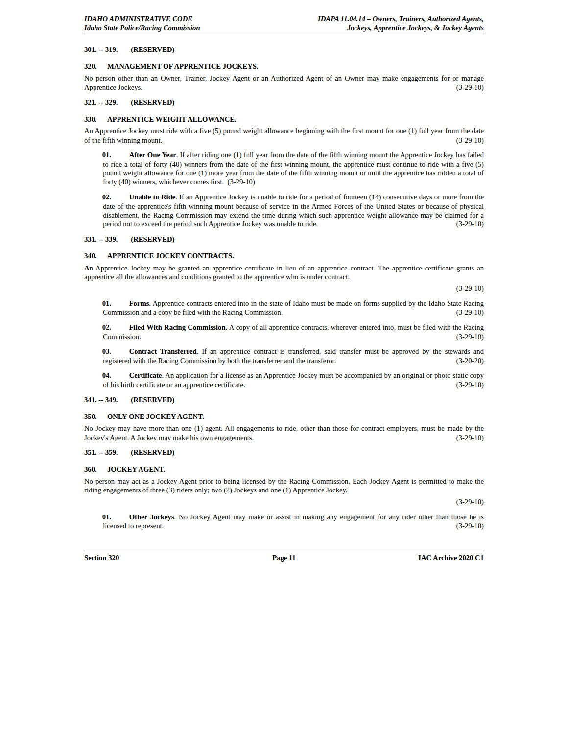| IDAHO ADMINISTRATIVE CODE | IDAPA 11.04.14 – Owners, Trainers, Authorized Agents, |
| Idaho State Police/Racing Commission | Jockeys, Apprentice Jockeys, & Jockey Agents |
301. -- 319.(RESERVED)
320. MANAGEMENT OF APPRENTICE JOCKEYS.
No person other than an Owner, Trainer, Jockey Agent or an Authorized Agent of an Owner may make engagements for or manage Apprentice Jockeys.(3-29-10)
321. -- 329.(RESERVED)
330. APPRENTICE WEIGHT ALLOWANCE.
An Apprentice Jockey must ride with a five (5) pound weight allowance beginning with the first mount for one (1) full year from the date of the fifth winning mount.(3-29-10)
01. After One Year. If after riding one (1) full year from the date of the fifth winning mount the Apprentice Jockey has failed to ride a total of forty (40) winners from the date of the first winning mount, the apprentice must continue to ride with a five (5) pound weight allowance for one (1) more year from the date of the fifth winning mount or until the apprentice has ridden a total of forty (40) winners, whichever comes first.(3-29-10)
02. Unable to Ride. If an Apprentice Jockey is unable to ride for a period of fourteen (14) consecutive days or more from the date of the apprentice's fifth winning mount because of service in the Armed Forces of the United States or because of physical disablement, the Racing Commission may extend the time during which such apprentice weight allowance may be claimed for a period not to exceed the period such Apprentice Jockey was unable to ride.(3-29-10)
331. -- 339.(RESERVED)
340. APPRENTICE JOCKEY CONTRACTS.
An Apprentice Jockey may be granted an apprentice certificate in lieu of an apprentice contract. The apprentice certificate grants an apprentice all the allowances and conditions granted to the apprentice who is under contract.
(3-29-10)
01. Forms. Apprentice contracts entered into in the state of Idaho must be made on forms supplied by the Idaho State Racing Commission and a copy be filed with the Racing Commission.(3-29-10)
02. Filed With Racing Commission. A copy of all apprentice contracts, wherever entered into, must be filed with the Racing Commission.(3-29-10)
03. Contract Transferred. If an apprentice contract is transferred, said transfer must be approved by the stewards and registered with the Racing Commission by both the transferrer and the transferor.(3-20-20)
04. Certificate. An application for a license as an Apprentice Jockey must be accompanied by an original or photo static copy of his birth certificate or an apprentice certificate.(3-29-10)
341. -- 349.(RESERVED)
350. ONLY ONE JOCKEY AGENT.
No Jockey may have more than one (1) agent. All engagements to ride, other than those for contract employers, must be made by the Jockey's Agent. A Jockey may make his own engagements.(3-29-10)
351. -- 359.(RESERVED)
360. JOCKEY AGENT.
No person may act as a Jockey Agent prior to being licensed by the Racing Commission. Each Jockey Agent is permitted to make the riding engagements of three (3) riders only; two (2) Jockeys and one (1) Apprentice Jockey.
(3-29-10)
01. Other Jockeys. No Jockey Agent may make or assist in making any engagement for any rider other than those he is licensed to represent.(3-29-10)
| Section 320 | Page 11 | IAC Archive 2020 C1 |